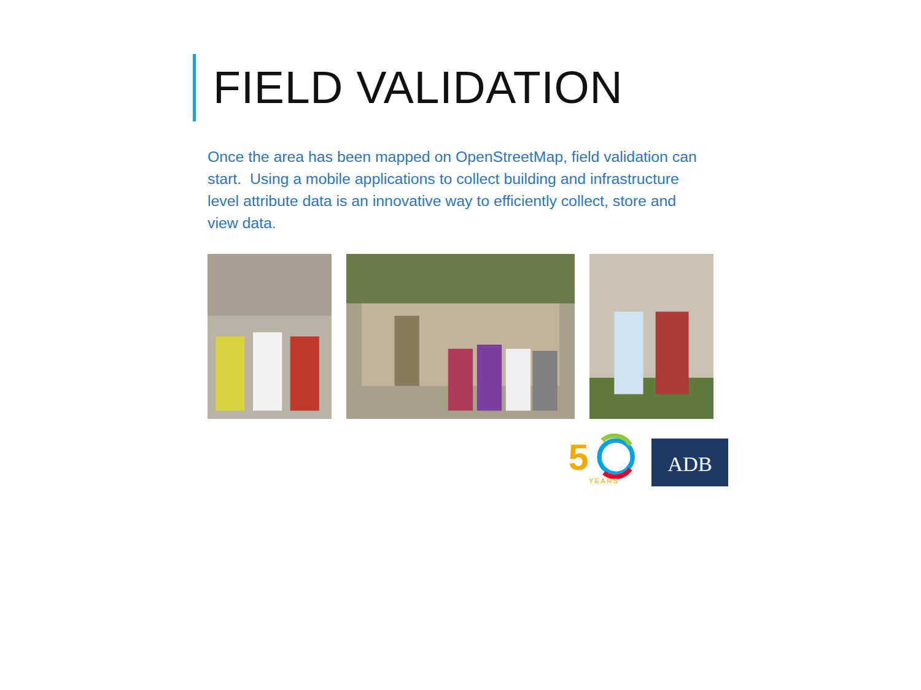FIELD VALIDATION
Once the area has been mapped on OpenStreetMap, field validation can start. Using a mobile applications to collect building and infrastructure level attribute data is an innovative way to efficiently collect, store and view data.